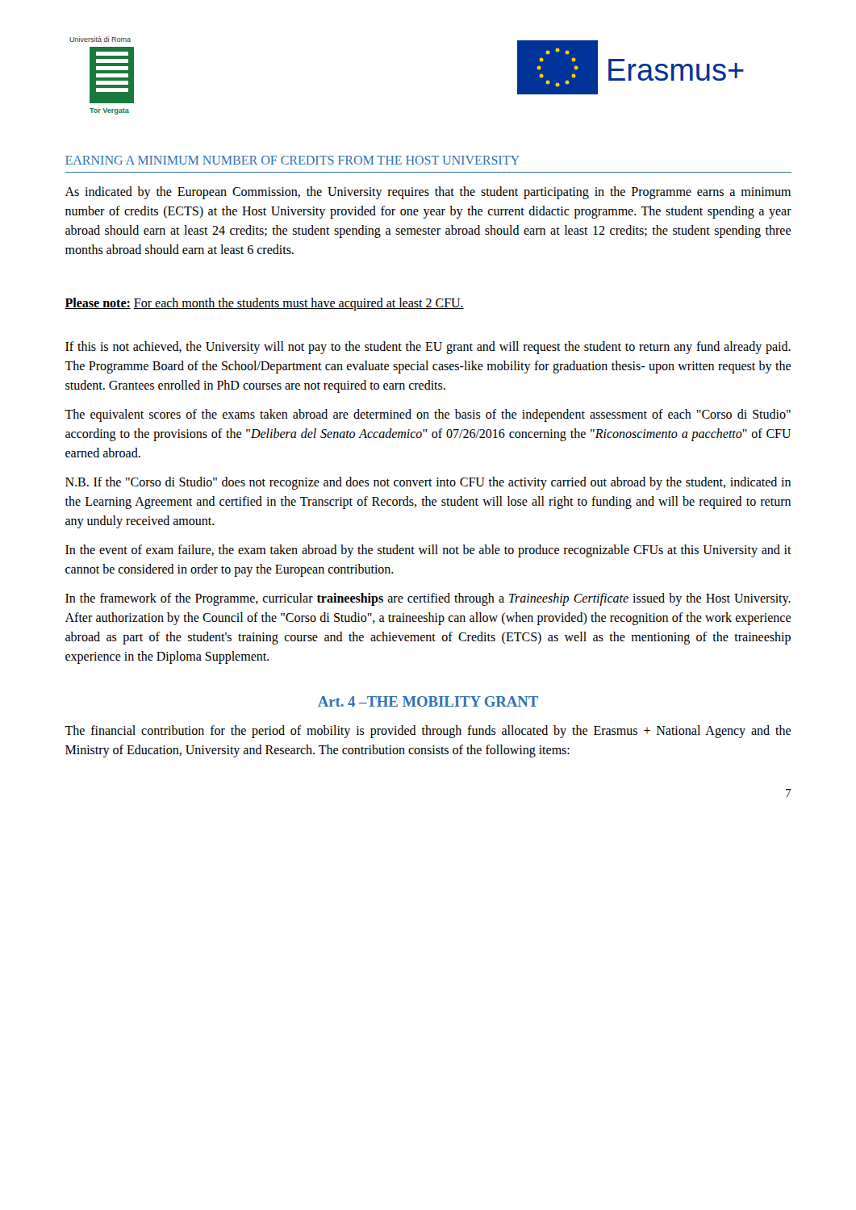Università di Roma Tor Vergata
Erasmus+
EARNING A MINIMUM NUMBER OF CREDITS FROM THE HOST UNIVERSITY
As indicated by the European Commission, the University requires that the student participating in the Programme earns a minimum number of credits (ECTS) at the Host University provided for one year by the current didactic programme. The student spending a year abroad should earn at least 24 credits; the student spending a semester abroad should earn at least 12 credits; the student spending three months abroad should earn at least 6 credits.
Please note: For each month the students must have acquired at least 2 CFU.
If this is not achieved, the University will not pay to the student the EU grant and will request the student to return any fund already paid. The Programme Board of the School/Department can evaluate special cases-like mobility for graduation thesis- upon written request by the student. Grantees enrolled in PhD courses are not required to earn credits.
The equivalent scores of the exams taken abroad are determined on the basis of the independent assessment of each "Corso di Studio" according to the provisions of the "Delibera del Senato Accademico" of 07/26/2016 concerning the "Riconoscimento a pacchetto" of CFU earned abroad.
N.B. If the "Corso di Studio" does not recognize and does not convert into CFU the activity carried out abroad by the student, indicated in the Learning Agreement and certified in the Transcript of Records, the student will lose all right to funding and will be required to return any unduly received amount.
In the event of exam failure, the exam taken abroad by the student will not be able to produce recognizable CFUs at this University and it cannot be considered in order to pay the European contribution.
In the framework of the Programme, curricular traineeships are certified through a Traineeship Certificate issued by the Host University. After authorization by the Council of the "Corso di Studio", a traineeship can allow (when provided) the recognition of the work experience abroad as part of the student's training course and the achievement of Credits (ETCS) as well as the mentioning of the traineeship experience in the Diploma Supplement.
Art. 4 –THE MOBILITY GRANT
The financial contribution for the period of mobility is provided through funds allocated by the Erasmus + National Agency and the Ministry of Education, University and Research. The contribution consists of the following items:
7